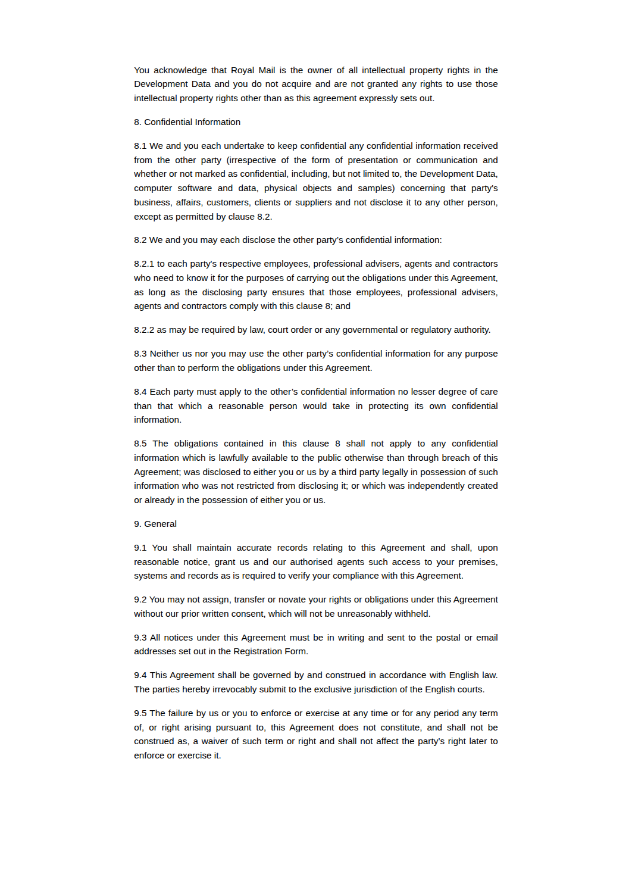You acknowledge that Royal Mail is the owner of all intellectual property rights in the Development Data and you do not acquire and are not granted any rights to use those intellectual property rights other than as this agreement expressly sets out.
8. Confidential Information
8.1 We and you each undertake to keep confidential any confidential information received from the other party (irrespective of the form of presentation or communication and whether or not marked as confidential, including, but not limited to, the Development Data, computer software and data, physical objects and samples) concerning that party's business, affairs, customers, clients or suppliers and not disclose it to any other person, except as permitted by clause 8.2.
8.2 We and you may each disclose the other party’s confidential information:
8.2.1 to each party's respective employees, professional advisers, agents and contractors who need to know it for the purposes of carrying out the obligations under this Agreement, as long as the disclosing party ensures that those employees, professional advisers, agents and contractors comply with this clause 8; and
8.2.2 as may be required by law, court order or any governmental or regulatory authority.
8.3 Neither us nor you may use the other party’s confidential information for any purpose other than to perform the obligations under this Agreement.
8.4 Each party must apply to the other’s confidential information no lesser degree of care than that which a reasonable person would take in protecting its own confidential information.
8.5 The obligations contained in this clause 8 shall not apply to any confidential information which is lawfully available to the public otherwise than through breach of this Agreement; was disclosed to either you or us by a third party legally in possession of such information who was not restricted from disclosing it; or which was independently created or already in the possession of either you or us.
9. General
9.1 You shall maintain accurate records relating to this Agreement and shall, upon reasonable notice, grant us and our authorised agents such access to your premises, systems and records as is required to verify your compliance with this Agreement.
9.2 You may not assign, transfer or novate your rights or obligations under this Agreement without our prior written consent, which will not be unreasonably withheld.
9.3 All notices under this Agreement must be in writing and sent to the postal or email addresses set out in the Registration Form.
9.4 This Agreement shall be governed by and construed in accordance with English law. The parties hereby irrevocably submit to the exclusive jurisdiction of the English courts.
9.5 The failure by us or you to enforce or exercise at any time or for any period any term of, or right arising pursuant to, this Agreement does not constitute, and shall not be construed as, a waiver of such term or right and shall not affect the party’s right later to enforce or exercise it.